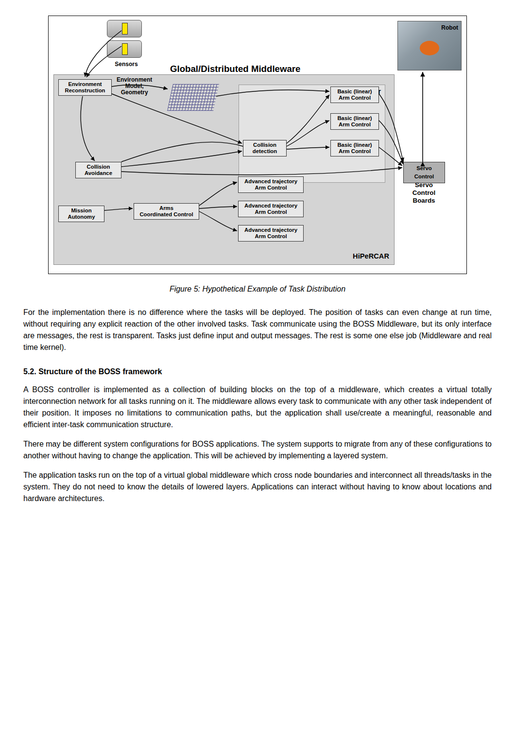Robot
Sensors
Global/Distributed Middleware
Master
HiPeRCAR
Environment
Model,
Geometry
Environment
Reconstruction
Collision
Avoidance
Mission
Autonomy
Arms
Coordinated Control
Collision
detection
Basic (linear)
Arm Control
Basic (linear)
Arm Control
Basic (linear)
Arm Control
Advanced trajectory
Arm Control
Advanced trajectory
Arm Control
Advanced trajectory
Arm Control
Servo
Control
Servo
Control
Boards
Figure 5: Hypothetical Example of Task Distribution
For the implementation there is no difference where the tasks will be deployed. The position of tasks can even change at run time, without requiring any explicit reaction of the other involved tasks. Task communicate using the BOSS Middleware, but its only interface are messages, the rest is transparent. Tasks just define input and output messages. The rest is some one else job (Middleware and real time kernel).
5.2. Structure of the BOSS framework
A BOSS controller is implemented as a collection of building blocks on the top of a middleware, which creates a virtual totally interconnection network for all tasks running on it. The middleware allows every task to communicate with any other task independent of their position. It imposes no limitations to communication paths, but the application shall use/create a meaningful, reasonable and efficient inter-task communication structure.
There may be different system configurations for BOSS applications. The system supports to migrate from any of these configurations to another without having to change the application. This will be achieved by implementing a layered system.
The application tasks run on the top of a virtual global middleware which cross node boundaries and interconnect all threads/tasks in the system. They do not need to know the details of lowered layers. Applications can interact without having to know about locations and hardware architectures.